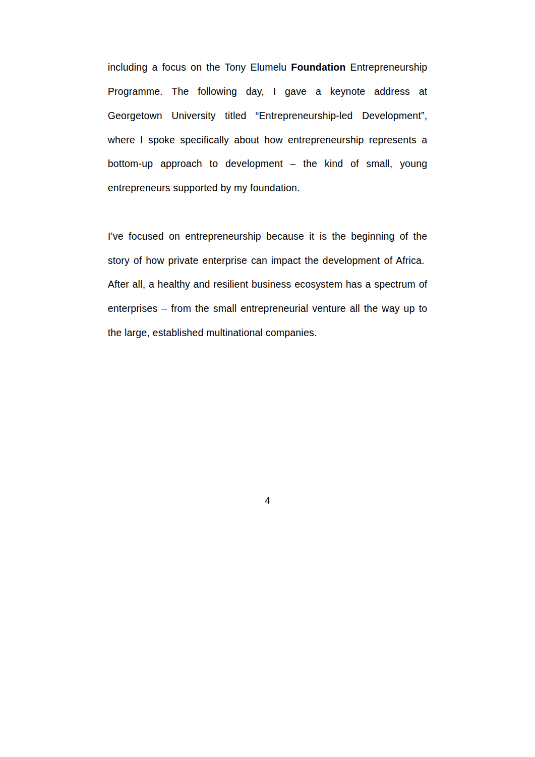including a focus on the Tony Elumelu Foundation Entrepreneurship Programme. The following day, I gave a keynote address at Georgetown University titled “Entrepreneurship-led Development”, where I spoke specifically about how entrepreneurship represents a bottom-up approach to development – the kind of small, young entrepreneurs supported by my foundation.
I’ve focused on entrepreneurship because it is the beginning of the story of how private enterprise can impact the development of Africa. After all, a healthy and resilient business ecosystem has a spectrum of enterprises – from the small entrepreneurial venture all the way up to the large, established multinational companies.
4